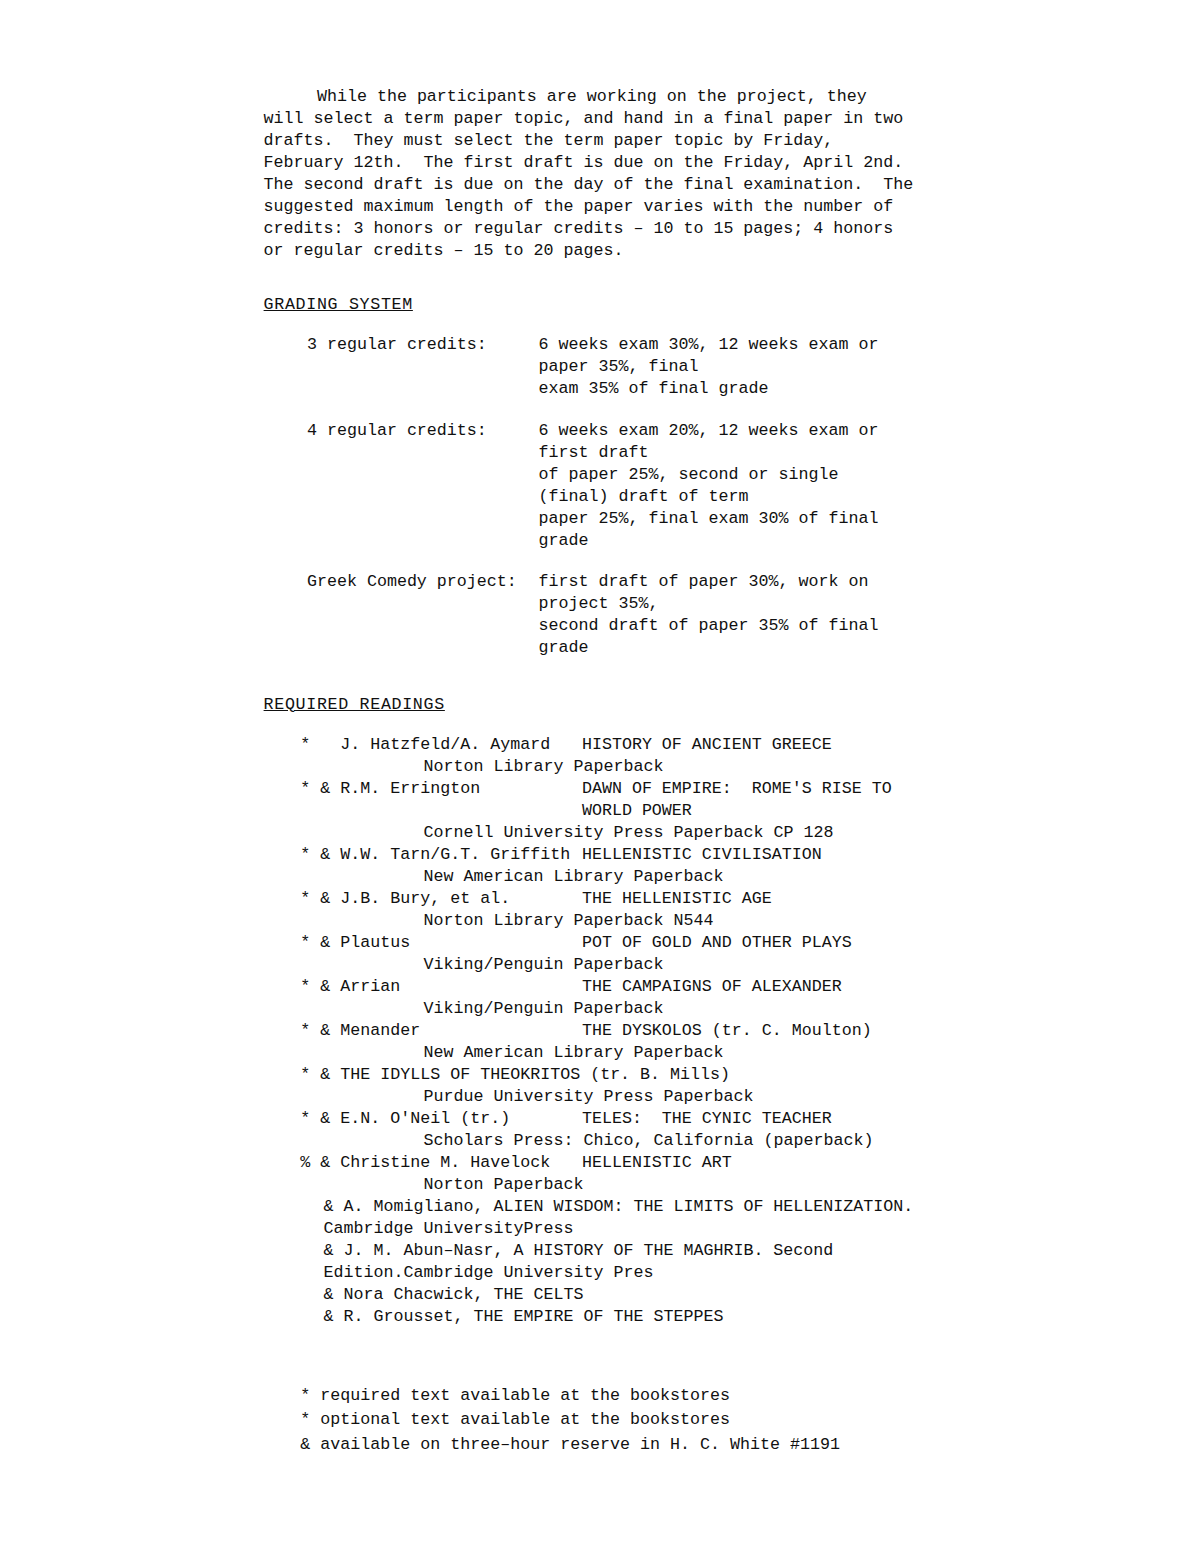While the participants are working on the project, they will select a term paper topic, and hand in a final paper in two drafts. They must select the term paper topic by Friday, February 12th. The first draft is due on the Friday, April 2nd. The second draft is due on the day of the final examination. The suggested maximum length of the paper varies with the number of credits: 3 honors or regular credits – 10 to 15 pages; 4 honors or regular credits – 15 to 20 pages.
GRADING SYSTEM
3 regular credits:
6 weeks exam 30%, 12 weeks exam or paper 35%, final
exam 35% of final grade
4 regular credits:
6 weeks exam 20%, 12 weeks exam or first draft
of paper 25%, second or single (final) draft of term
paper 25%, final exam 30% of final grade
Greek Comedy project:
first draft of paper 30%, work on project 35%,
second draft of paper 35% of final grade
REQUIRED READINGS
*
J. Hatzfeld/A. Aymard
HISTORY OF ANCIENT GREECE
Norton Library Paperback
* &
R.M. Errington
DAWN OF EMPIRE: ROME'S RISE TO WORLD POWER
Cornell University Press Paperback CP 128
* &
W.W. Tarn/G.T. Griffith
HELLENISTIC CIVILISATION
New American Library Paperback
* &
J.B. Bury, et al.
THE HELLENISTIC AGE
Norton Library Paperback N544
* &
Plautus
POT OF GOLD AND OTHER PLAYS
Viking/Penguin Paperback
* &
Arrian
THE CAMPAIGNS OF ALEXANDER
Viking/Penguin Paperback
* &
Menander
THE DYSKOLOS (tr. C. Moulton)
New American Library Paperback
* &
THE IDYLLS OF THEOKRITOS (tr. B. Mills)
Purdue University Press Paperback
* &
E.N. O'Neil (tr.)
TELES: THE CYNIC TEACHER
Scholars Press: Chico, California (paperback)
% &
Christine M. Havelock
HELLENISTIC ART
Norton Paperback
& A. Momigliano, ALIEN WISDOM: THE LIMITS OF HELLENIZATION. Cambridge UniversityPress
& J. M. Abun–Nasr, A HISTORY OF THE MAGHRIB. Second Edition.Cambridge University Pres
& Nora Chacwick, THE CELTS
& R. Grousset, THE EMPIRE OF THE STEPPES
* required text available at the bookstores
* optional text available at the bookstores
& available on three–hour reserve in H. C. White #1191